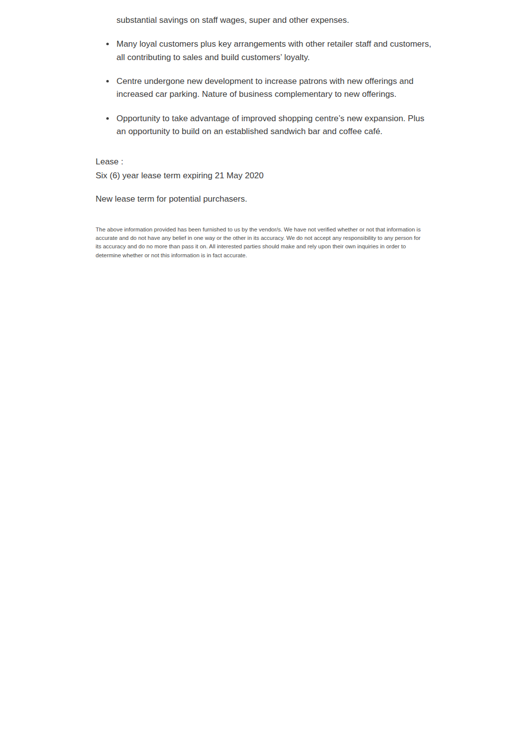substantial savings on staff wages, super and other expenses.
Many loyal customers plus key arrangements with other retailer staff and customers, all contributing to sales and build customers’ loyalty.
Centre undergone new development to increase patrons with new offerings and increased car parking. Nature of business complementary to new offerings.
Opportunity to take advantage of improved shopping centre’s new expansion. Plus an opportunity to build on an established sandwich bar and coffee café.
Lease :
Six (6) year lease term expiring 21 May 2020
New lease term for potential purchasers.
The above information provided has been furnished to us by the vendor/s. We have not verified whether or not that information is accurate and do not have any belief in one way or the other in its accuracy. We do not accept any responsibility to any person for its accuracy and do no more than pass it on. All interested parties should make and rely upon their own inquiries in order to determine whether or not this information is in fact accurate.